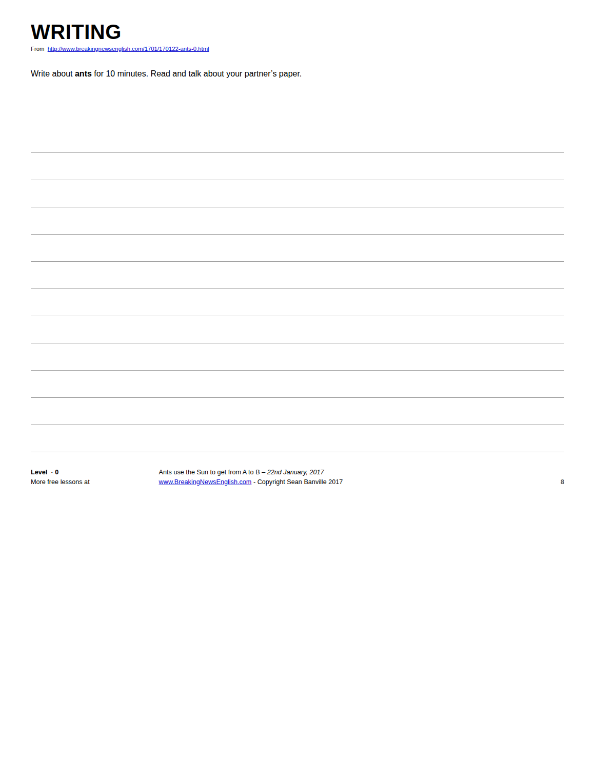WRITING
From http://www.breakingnewsenglish.com/1701/170122-ants-0.html
Write about ants for 10 minutes. Read and talk about your partner’s paper.
Level · 0
More free lessons at
Ants use the Sun to get from A to B – 22nd January, 2017
www.BreakingNewsEnglish.com - Copyright Sean Banville 2017
8